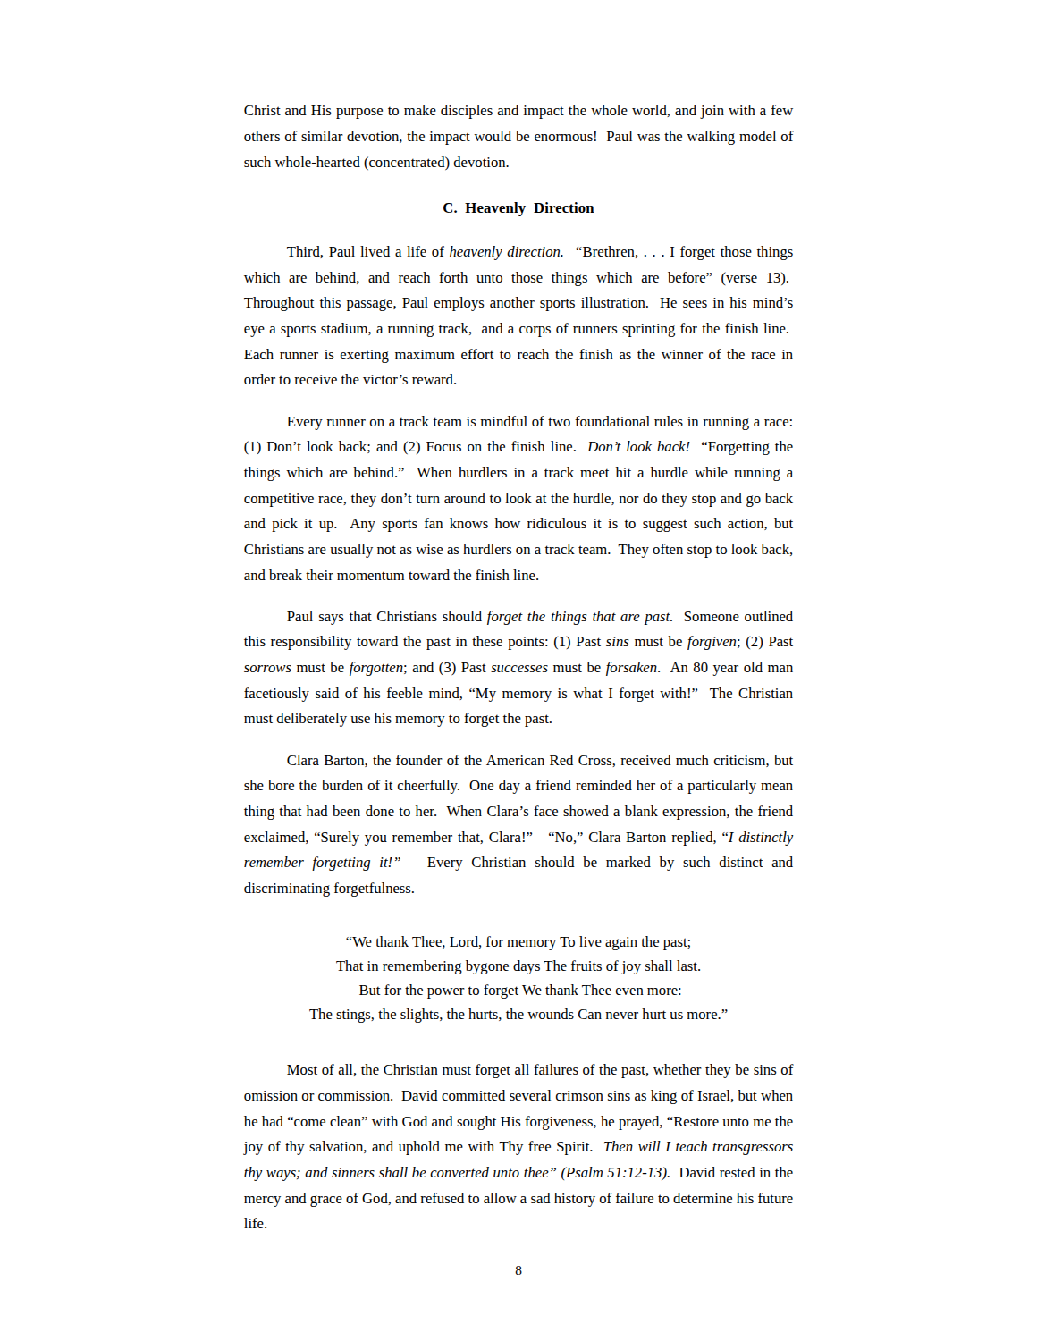Christ and His purpose to make disciples and impact the whole world, and join with a few others of similar devotion, the impact would be enormous! Paul was the walking model of such whole-hearted (concentrated) devotion.
C. Heavenly Direction
Third, Paul lived a life of heavenly direction. “Brethren, . . . I forget those things which are behind, and reach forth unto those things which are before” (verse 13). Throughout this passage, Paul employs another sports illustration. He sees in his mind’s eye a sports stadium, a running track, and a corps of runners sprinting for the finish line. Each runner is exerting maximum effort to reach the finish as the winner of the race in order to receive the victor’s reward.
Every runner on a track team is mindful of two foundational rules in running a race: (1) Don’t look back; and (2) Focus on the finish line. Don’t look back! “Forgetting the things which are behind.” When hurdlers in a track meet hit a hurdle while running a competitive race, they don’t turn around to look at the hurdle, nor do they stop and go back and pick it up. Any sports fan knows how ridiculous it is to suggest such action, but Christians are usually not as wise as hurdlers on a track team. They often stop to look back, and break their momentum toward the finish line.
Paul says that Christians should forget the things that are past. Someone outlined this responsibility toward the past in these points: (1) Past sins must be forgiven; (2) Past sorrows must be forgotten; and (3) Past successes must be forsaken. An 80 year old man facetiously said of his feeble mind, “My memory is what I forget with!” The Christian must deliberately use his memory to forget the past.
Clara Barton, the founder of the American Red Cross, received much criticism, but she bore the burden of it cheerfully. One day a friend reminded her of a particularly mean thing that had been done to her. When Clara’s face showed a blank expression, the friend exclaimed, “Surely you remember that, Clara!” “No,” Clara Barton replied, “I distinctly remember forgetting it!” Every Christian should be marked by such distinct and discriminating forgetfulness.
“We thank Thee, Lord, for memory To live again the past;
That in remembering bygone days The fruits of joy shall last.
But for the power to forget We thank Thee even more:
The stings, the slights, the hurts, the wounds Can never hurt us more.”
Most of all, the Christian must forget all failures of the past, whether they be sins of omission or commission. David committed several crimson sins as king of Israel, but when he had “come clean” with God and sought His forgiveness, he prayed, “Restore unto me the joy of thy salvation, and uphold me with Thy free Spirit. Then will I teach transgressors thy ways; and sinners shall be converted unto thee” (Psalm 51:12-13). David rested in the mercy and grace of God, and refused to allow a sad history of failure to determine his future life.
8